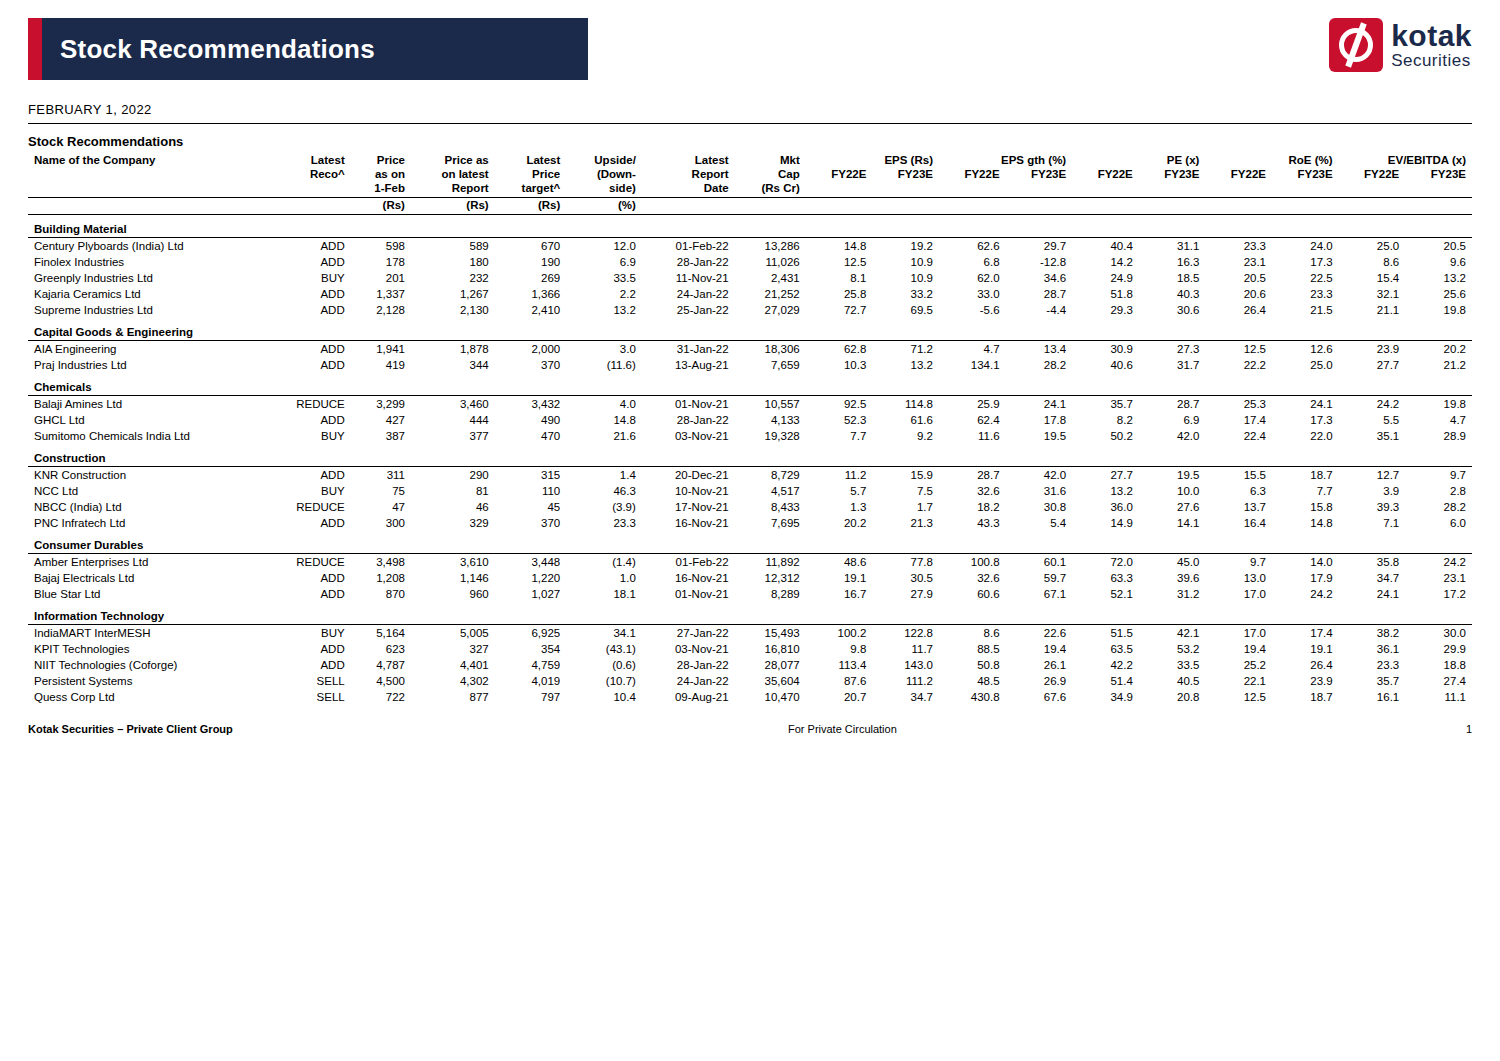Stock Recommendations
kotak
Securities
FEBRUARY 1, 2022
Stock Recommendations
| Name of the Company | Latest | Price | Price as | Latest | Upside/ | Latest | Mkt | EPS (Rs) | EPS gth (%) | PE (x) | RoE (%) | EV/EBITDA (x) |
| --- | --- | --- | --- | --- | --- | --- | --- | --- | --- | --- | --- | --- |
| | Reco^ | as on | on latest | Price | (Down- | Report | Cap | FY22E | FY23E | FY22E | FY23E | FY22E | FY23E | FY22E | FY23E | FY22E | FY23E |
| | | 1-Feb | Report | target^ | side) | Date | (Rs Cr) | | | | | | | | | | |
| | | (Rs) | (Rs) | (Rs) | (%) | | | | | | | | | | | | |
| Building Material |
| Century Plyboards (India) Ltd | ADD | 598 | 589 | 670 | 12.0 | 01-Feb-22 | 13,286 | 14.8 | 19.2 | 62.6 | 29.7 | 40.4 | 31.1 | 23.3 | 24.0 | 25.0 | 20.5 |
| Finolex Industries | ADD | 178 | 180 | 190 | 6.9 | 28-Jan-22 | 11,026 | 12.5 | 10.9 | 6.8 | -12.8 | 14.2 | 16.3 | 23.1 | 17.3 | 8.6 | 9.6 |
| Greenply Industries Ltd | BUY | 201 | 232 | 269 | 33.5 | 11-Nov-21 | 2,431 | 8.1 | 10.9 | 62.0 | 34.6 | 24.9 | 18.5 | 20.5 | 22.5 | 15.4 | 13.2 |
| Kajaria Ceramics Ltd | ADD | 1,337 | 1,267 | 1,366 | 2.2 | 24-Jan-22 | 21,252 | 25.8 | 33.2 | 33.0 | 28.7 | 51.8 | 40.3 | 20.6 | 23.3 | 32.1 | 25.6 |
| Supreme Industries Ltd | ADD | 2,128 | 2,130 | 2,410 | 13.2 | 25-Jan-22 | 27,029 | 72.7 | 69.5 | -5.6 | -4.4 | 29.3 | 30.6 | 26.4 | 21.5 | 21.1 | 19.8 |
| Capital Goods & Engineering |
| AIA Engineering | ADD | 1,941 | 1,878 | 2,000 | 3.0 | 31-Jan-22 | 18,306 | 62.8 | 71.2 | 4.7 | 13.4 | 30.9 | 27.3 | 12.5 | 12.6 | 23.9 | 20.2 |
| Praj Industries Ltd | ADD | 419 | 344 | 370 | (11.6) | 13-Aug-21 | 7,659 | 10.3 | 13.2 | 134.1 | 28.2 | 40.6 | 31.7 | 22.2 | 25.0 | 27.7 | 21.2 |
| Chemicals |
| Balaji Amines Ltd | REDUCE | 3,299 | 3,460 | 3,432 | 4.0 | 01-Nov-21 | 10,557 | 92.5 | 114.8 | 25.9 | 24.1 | 35.7 | 28.7 | 25.3 | 24.1 | 24.2 | 19.8 |
| GHCL Ltd | ADD | 427 | 444 | 490 | 14.8 | 28-Jan-22 | 4,133 | 52.3 | 61.6 | 62.4 | 17.8 | 8.2 | 6.9 | 17.4 | 17.3 | 5.5 | 4.7 |
| Sumitomo Chemicals India Ltd | BUY | 387 | 377 | 470 | 21.6 | 03-Nov-21 | 19,328 | 7.7 | 9.2 | 11.6 | 19.5 | 50.2 | 42.0 | 22.4 | 22.0 | 35.1 | 28.9 |
| Construction |
| KNR Construction | ADD | 311 | 290 | 315 | 1.4 | 20-Dec-21 | 8,729 | 11.2 | 15.9 | 28.7 | 42.0 | 27.7 | 19.5 | 15.5 | 18.7 | 12.7 | 9.7 |
| NCC Ltd | BUY | 75 | 81 | 110 | 46.3 | 10-Nov-21 | 4,517 | 5.7 | 7.5 | 32.6 | 31.6 | 13.2 | 10.0 | 6.3 | 7.7 | 3.9 | 2.8 |
| NBCC (India) Ltd | REDUCE | 47 | 46 | 45 | (3.9) | 17-Nov-21 | 8,433 | 1.3 | 1.7 | 18.2 | 30.8 | 36.0 | 27.6 | 13.7 | 15.8 | 39.3 | 28.2 |
| PNC Infratech Ltd | ADD | 300 | 329 | 370 | 23.3 | 16-Nov-21 | 7,695 | 20.2 | 21.3 | 43.3 | 5.4 | 14.9 | 14.1 | 16.4 | 14.8 | 7.1 | 6.0 |
| Consumer Durables |
| Amber Enterprises Ltd | REDUCE | 3,498 | 3,610 | 3,448 | (1.4) | 01-Feb-22 | 11,892 | 48.6 | 77.8 | 100.8 | 60.1 | 72.0 | 45.0 | 9.7 | 14.0 | 35.8 | 24.2 |
| Bajaj Electricals Ltd | ADD | 1,208 | 1,146 | 1,220 | 1.0 | 16-Nov-21 | 12,312 | 19.1 | 30.5 | 32.6 | 59.7 | 63.3 | 39.6 | 13.0 | 17.9 | 34.7 | 23.1 |
| Blue Star Ltd | ADD | 870 | 960 | 1,027 | 18.1 | 01-Nov-21 | 8,289 | 16.7 | 27.9 | 60.6 | 67.1 | 52.1 | 31.2 | 17.0 | 24.2 | 24.1 | 17.2 |
| Information Technology |
| IndiaMART InterMESH | BUY | 5,164 | 5,005 | 6,925 | 34.1 | 27-Jan-22 | 15,493 | 100.2 | 122.8 | 8.6 | 22.6 | 51.5 | 42.1 | 17.0 | 17.4 | 38.2 | 30.0 |
| KPIT Technologies | ADD | 623 | 327 | 354 | (43.1) | 03-Nov-21 | 16,810 | 9.8 | 11.7 | 88.5 | 19.4 | 63.5 | 53.2 | 19.4 | 19.1 | 36.1 | 29.9 |
| NIIT Technologies (Coforge) | ADD | 4,787 | 4,401 | 4,759 | (0.6) | 28-Jan-22 | 28,077 | 113.4 | 143.0 | 50.8 | 26.1 | 42.2 | 33.5 | 25.2 | 26.4 | 23.3 | 18.8 |
| Persistent Systems | SELL | 4,500 | 4,302 | 4,019 | (10.7) | 24-Jan-22 | 35,604 | 87.6 | 111.2 | 48.5 | 26.9 | 51.4 | 40.5 | 22.1 | 23.9 | 35.7 | 27.4 |
| Quess Corp Ltd | SELL | 722 | 877 | 797 | 10.4 | 09-Aug-21 | 10,470 | 20.7 | 34.7 | 430.8 | 67.6 | 34.9 | 20.8 | 12.5 | 18.7 | 16.1 | 11.1 |
Kotak Securities – Private Client Group
For Private Circulation
1